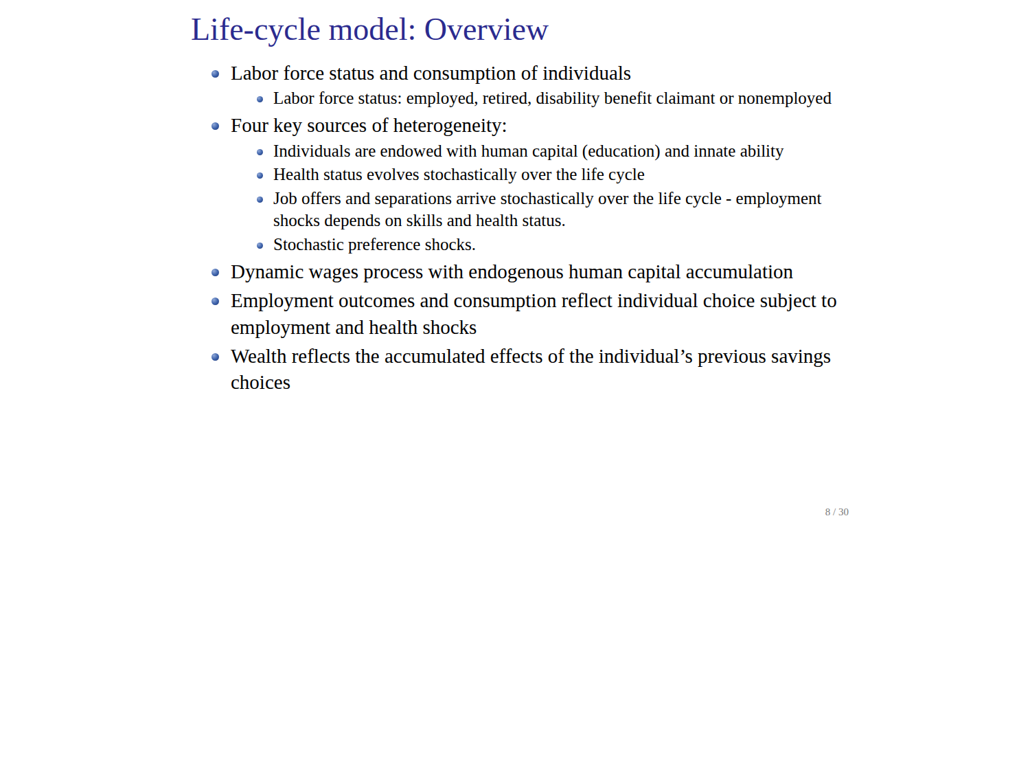Life-cycle model: Overview
Labor force status and consumption of individuals
Labor force status: employed, retired, disability benefit claimant or nonemployed
Four key sources of heterogeneity:
Individuals are endowed with human capital (education) and innate ability
Health status evolves stochastically over the life cycle
Job offers and separations arrive stochastically over the life cycle - employment shocks depends on skills and health status.
Stochastic preference shocks.
Dynamic wages process with endogenous human capital accumulation
Employment outcomes and consumption reflect individual choice subject to employment and health shocks
Wealth reflects the accumulated effects of the individual’s previous savings choices
8 / 30